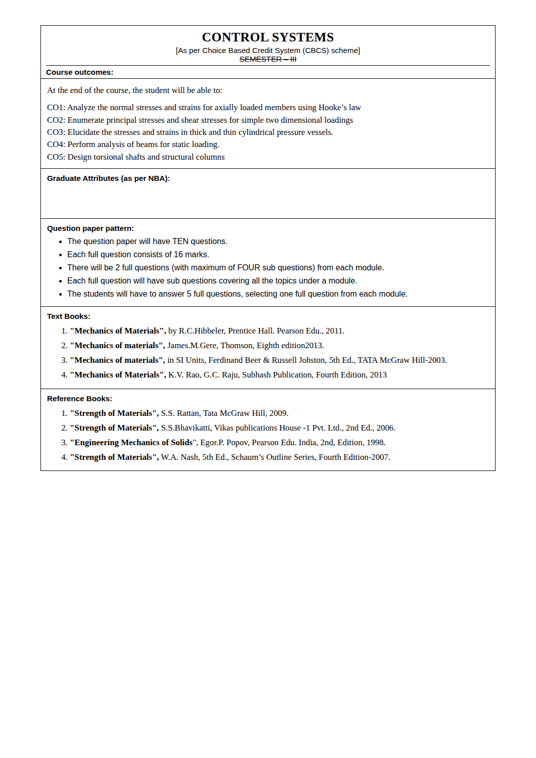CONTROL SYSTEMS
[As per Choice Based Credit System (CBCS) scheme]
SEMESTER – III
Course outcomes:
At the end of the course, the student will be able to:
CO1: Analyze the normal stresses and strains for axially loaded members using Hooke’s law
CO2: Enumerate principal stresses and shear stresses for simple two dimensional loadings
CO3: Elucidate the stresses and strains in thick and thin cylindrical pressure vessels.
CO4: Perform analysis of beams for static loading.
CO5: Design torsional shafts and structural columns
Graduate Attributes (as per NBA):
Question paper pattern:
The question paper will have TEN questions.
Each full question consists of 16 marks.
There will be 2 full questions (with maximum of FOUR sub questions) from each module.
Each full question will have sub questions covering all the topics under a module.
The students will have to answer 5 full questions, selecting one full question from each module.
Text Books:
"Mechanics of Materials", by R.C.Hibbeler, Prentice Hall. Pearson Edu., 2011.
"Mechanics of materials", James.M.Gere, Thomson, Eighth edition2013.
"Mechanics of materials", in SI Units, Ferdinand Beer & Russell Johston, 5th Ed., TATA McGraw Hill-2003.
"Mechanics of Materials", K.V. Rao, G.C. Raju, Subhash Publication, Fourth Edition, 2013
Reference Books:
"Strength of Materials", S.S. Rattan, Tata McGraw Hill, 2009.
"Strength of Materials", S.S.Bhavikatti, Vikas publications House -1 Pvt. Ltd., 2nd Ed., 2006.
"Engineering Mechanics of Solids", Egor.P. Popov, Pearson Edu. India, 2nd, Edition, 1998.
"Strength of Materials", W.A. Nash, 5th Ed., Schaum’s Outline Series, Fourth Edition-2007.